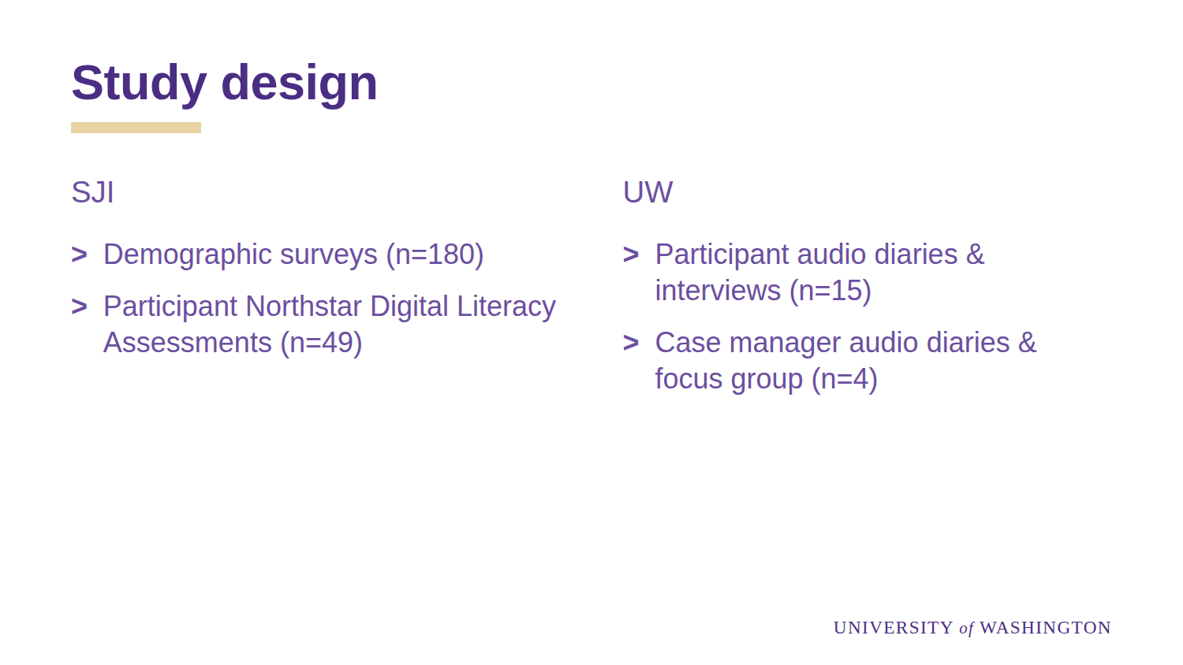Study design
SJI
>Demographic surveys (n=180)
>Participant Northstar Digital Literacy Assessments (n=49)
UW
>Participant audio diaries & interviews (n=15)
>Case manager audio diaries & focus group (n=4)
UNIVERSITY of WASHINGTON